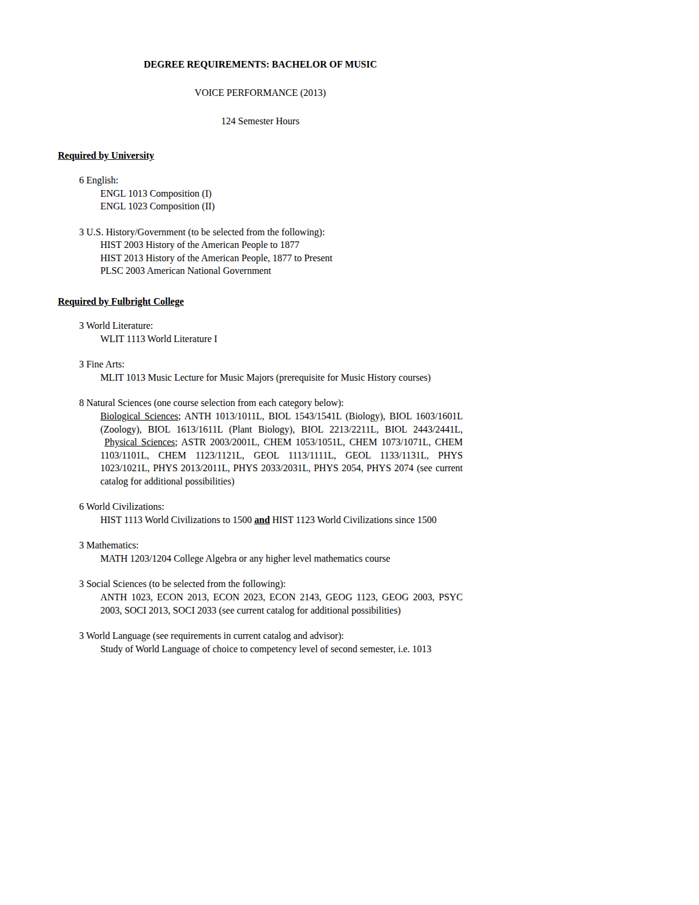DEGREE REQUIREMENTS: BACHELOR OF MUSIC
VOICE PERFORMANCE (2013)
124 Semester Hours
Required by University
6 English:
ENGL 1013 Composition (I)
ENGL 1023 Composition (II)
3 U.S. History/Government (to be selected from the following):
HIST 2003 History of the American People to 1877
HIST 2013 History of the American People, 1877 to Present
PLSC 2003 American National Government
Required by Fulbright College
3 World Literature:
WLIT 1113 World Literature I
3 Fine Arts:
MLIT 1013 Music Lecture for Music Majors (prerequisite for Music History courses)
8 Natural Sciences (one course selection from each category below):
Biological Sciences; ANTH 1013/1011L, BIOL 1543/1541L (Biology), BIOL 1603/1601L (Zoology), BIOL 1613/1611L (Plant Biology), BIOL 2213/2211L, BIOL 2443/2441L, Physical Sciences; ASTR 2003/2001L, CHEM 1053/1051L, CHEM 1073/1071L, CHEM 1103/1101L, CHEM 1123/1121L, GEOL 1113/1111L, GEOL 1133/1131L, PHYS 1023/1021L, PHYS 2013/2011L, PHYS 2033/2031L, PHYS 2054, PHYS 2074 (see current catalog for additional possibilities)
6 World Civilizations:
HIST 1113 World Civilizations to 1500 and HIST 1123 World Civilizations since 1500
3 Mathematics:
MATH 1203/1204 College Algebra or any higher level mathematics course
3 Social Sciences (to be selected from the following):
ANTH 1023, ECON 2013, ECON 2023, ECON 2143, GEOG 1123, GEOG 2003, PSYC 2003, SOCI 2013, SOCI 2033 (see current catalog for additional possibilities)
3 World Language (see requirements in current catalog and advisor):
Study of World Language of choice to competency level of second semester, i.e. 1013